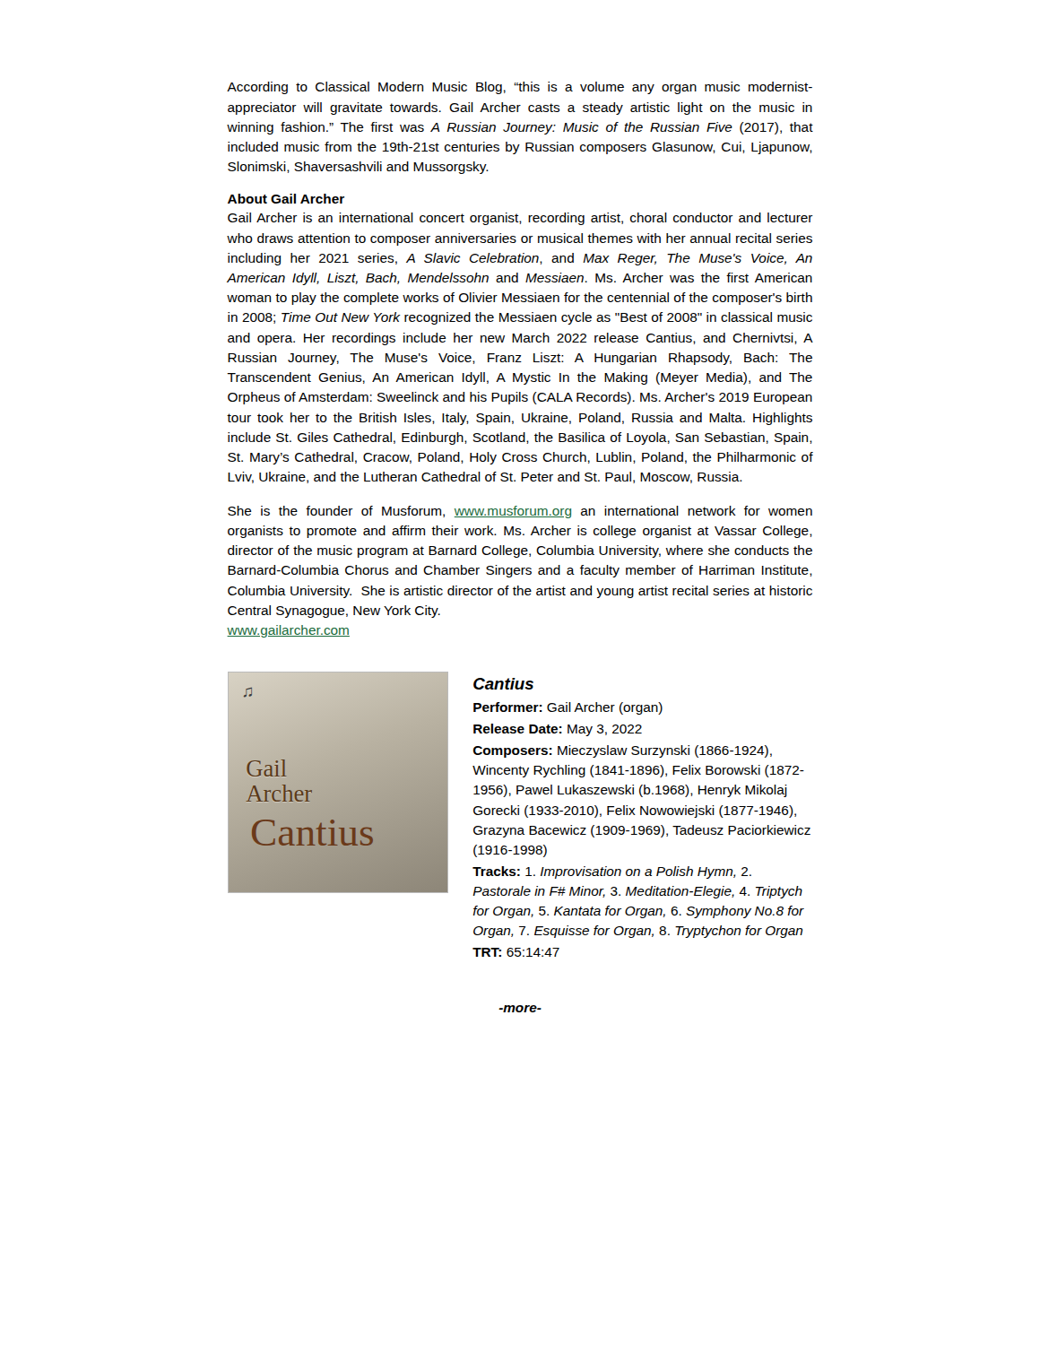According to Classical Modern Music Blog, “this is a volume any organ music modernist-appreciator will gravitate towards. Gail Archer casts a steady artistic light on the music in winning fashion.” The first was A Russian Journey: Music of the Russian Five (2017), that included music from the 19th-21st centuries by Russian composers Glasunow, Cui, Ljapunow, Slonimski, Shaversashvili and Mussorgsky.
About Gail Archer
Gail Archer is an international concert organist, recording artist, choral conductor and lecturer who draws attention to composer anniversaries or musical themes with her annual recital series including her 2021 series, A Slavic Celebration, and Max Reger, The Muse's Voice, An American Idyll, Liszt, Bach, Mendelssohn and Messiaen. Ms. Archer was the first American woman to play the complete works of Olivier Messiaen for the centennial of the composer's birth in 2008; Time Out New York recognized the Messiaen cycle as "Best of 2008" in classical music and opera. Her recordings include her new March 2022 release Cantius, and Chernivtsi, A Russian Journey, The Muse's Voice, Franz Liszt: A Hungarian Rhapsody, Bach: The Transcendent Genius, An American Idyll, A Mystic In the Making (Meyer Media), and The Orpheus of Amsterdam: Sweelinck and his Pupils (CALA Records). Ms. Archer's 2019 European tour took her to the British Isles, Italy, Spain, Ukraine, Poland, Russia and Malta. Highlights include St. Giles Cathedral, Edinburgh, Scotland, the Basilica of Loyola, San Sebastian, Spain, St. Mary’s Cathedral, Cracow, Poland, Holy Cross Church, Lublin, Poland, the Philharmonic of Lviv, Ukraine, and the Lutheran Cathedral of St. Peter and St. Paul, Moscow, Russia.
She is the founder of Musforum, www.musforum.org an international network for women organists to promote and affirm their work. Ms. Archer is college organist at Vassar College, director of the music program at Barnard College, Columbia University, where she conducts the Barnard-Columbia Chorus and Chamber Singers and a faculty member of Harriman Institute, Columbia University. She is artistic director of the artist and young artist recital series at historic Central Synagogue, New York City.
www.gailarcher.com
♫
Gail
Archer
Cantius
Cantius
Performer: Gail Archer (organ)
Release Date: May 3, 2022
Composers: Mieczyslaw Surzynski (1866-1924), Wincenty Rychling (1841-1896), Felix Borowski (1872-1956), Pawel Lukaszewski (b.1968), Henryk Mikolaj Gorecki (1933-2010), Felix Nowowiejski (1877-1946), Grazyna Bacewicz (1909-1969), Tadeusz Paciorkiewicz (1916-1998)
Tracks: 1. Improvisation on a Polish Hymn, 2. Pastorale in F# Minor, 3. Meditation-Elegie, 4. Triptych for Organ, 5. Kantata for Organ, 6. Symphony No.8 for Organ, 7. Esquisse for Organ, 8. Tryptychon for Organ
TRT: 65:14:47
-more-